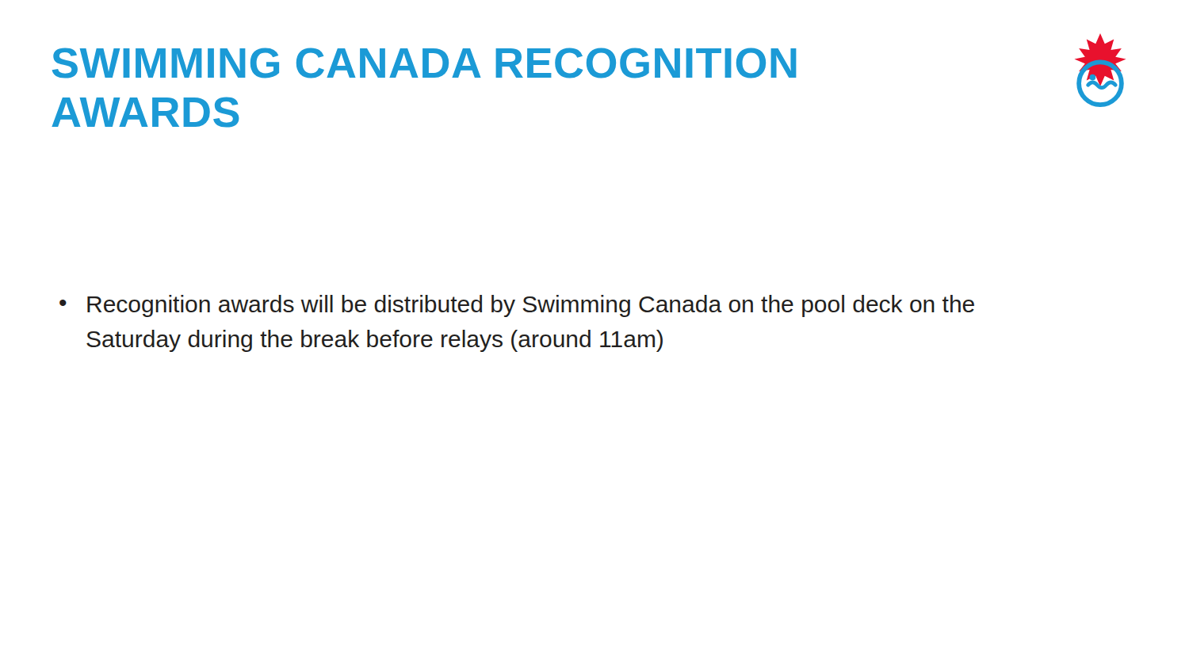SWIMMING CANADA RECOGNITION AWARDS
Recognition awards will be distributed by Swimming Canada on the pool deck on the Saturday during the break before relays (around 11am)